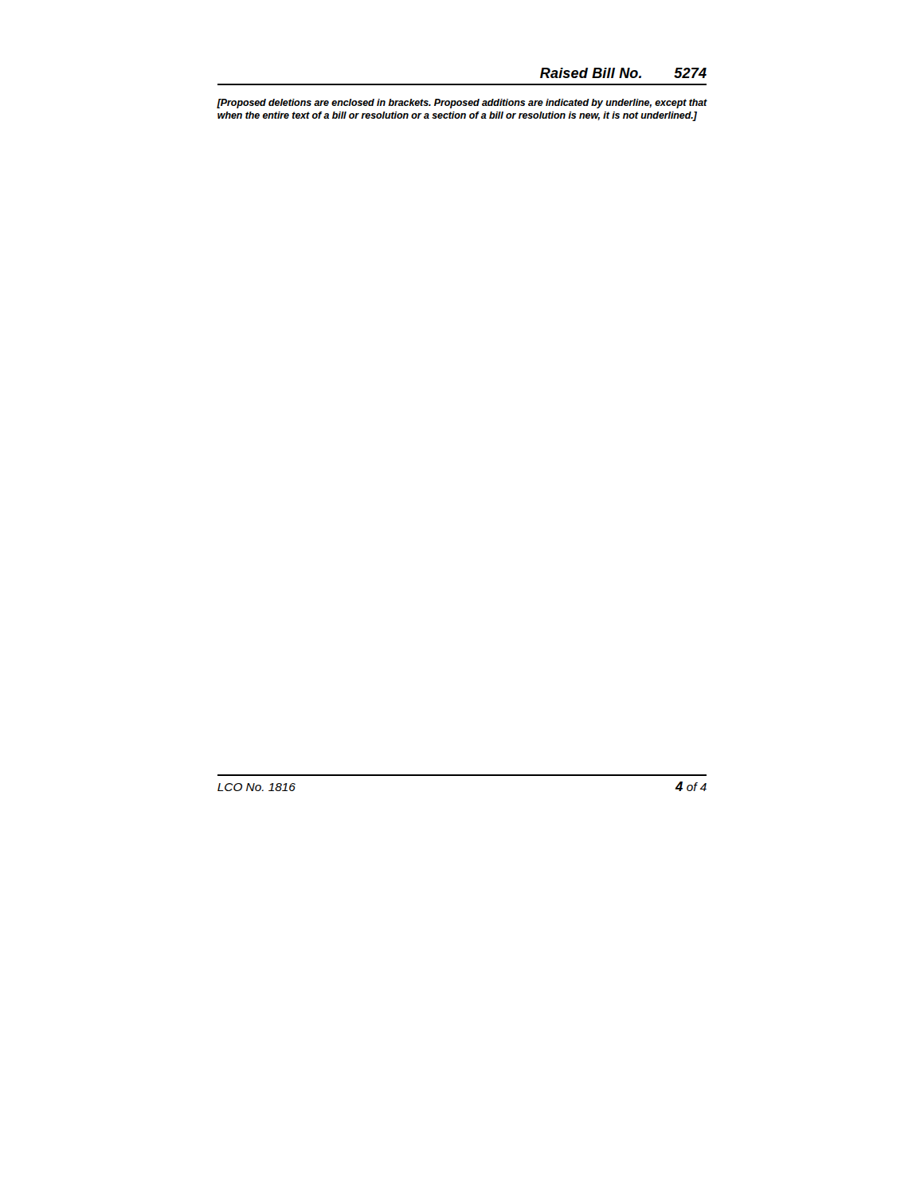Raised Bill No. 5274
[Proposed deletions are enclosed in brackets. Proposed additions are indicated by underline, except that when the entire text of a bill or resolution or a section of a bill or resolution is new, it is not underlined.]
LCO No. 1816
4 of 4